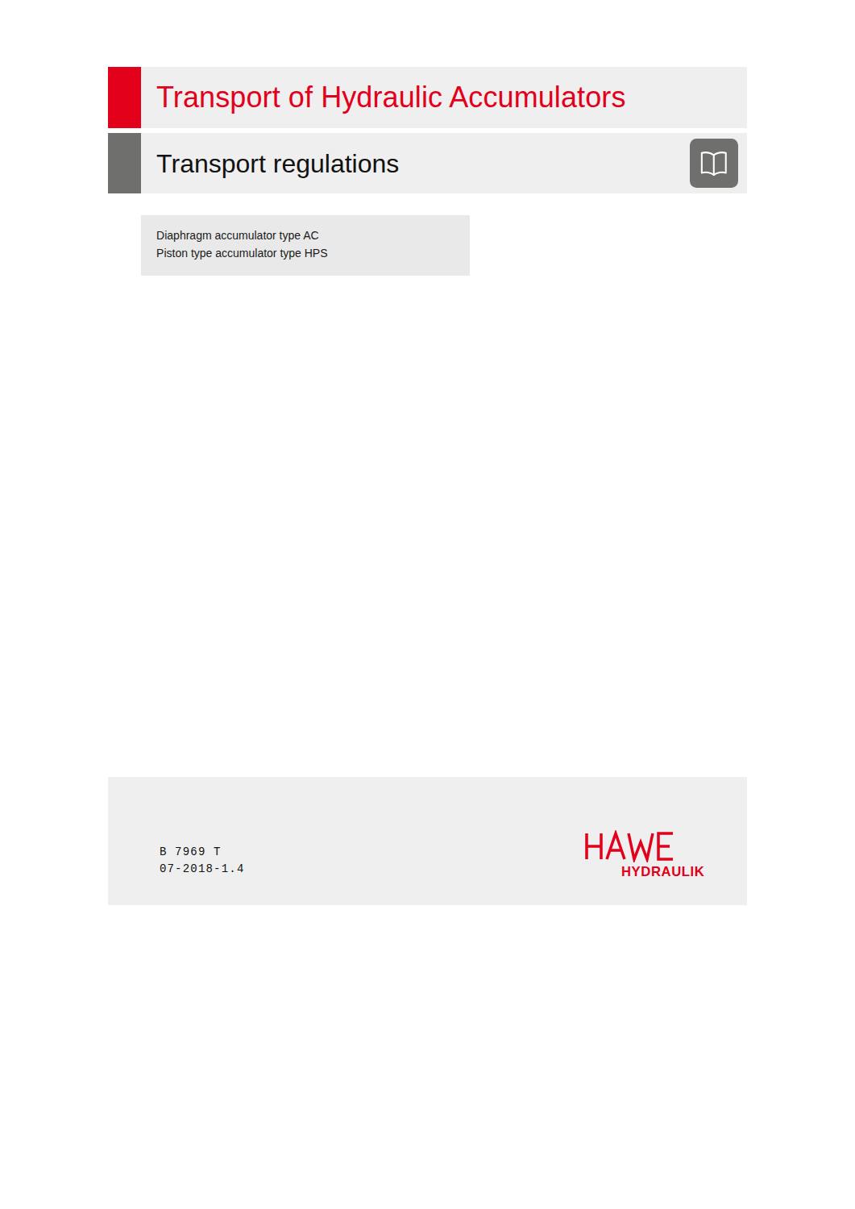Transport of Hydraulic Accumulators
Transport regulations
Diaphragm accumulator type AC
Piston type accumulator type HPS
B 7969 T
07-2018-1.4
HYDRAULIK